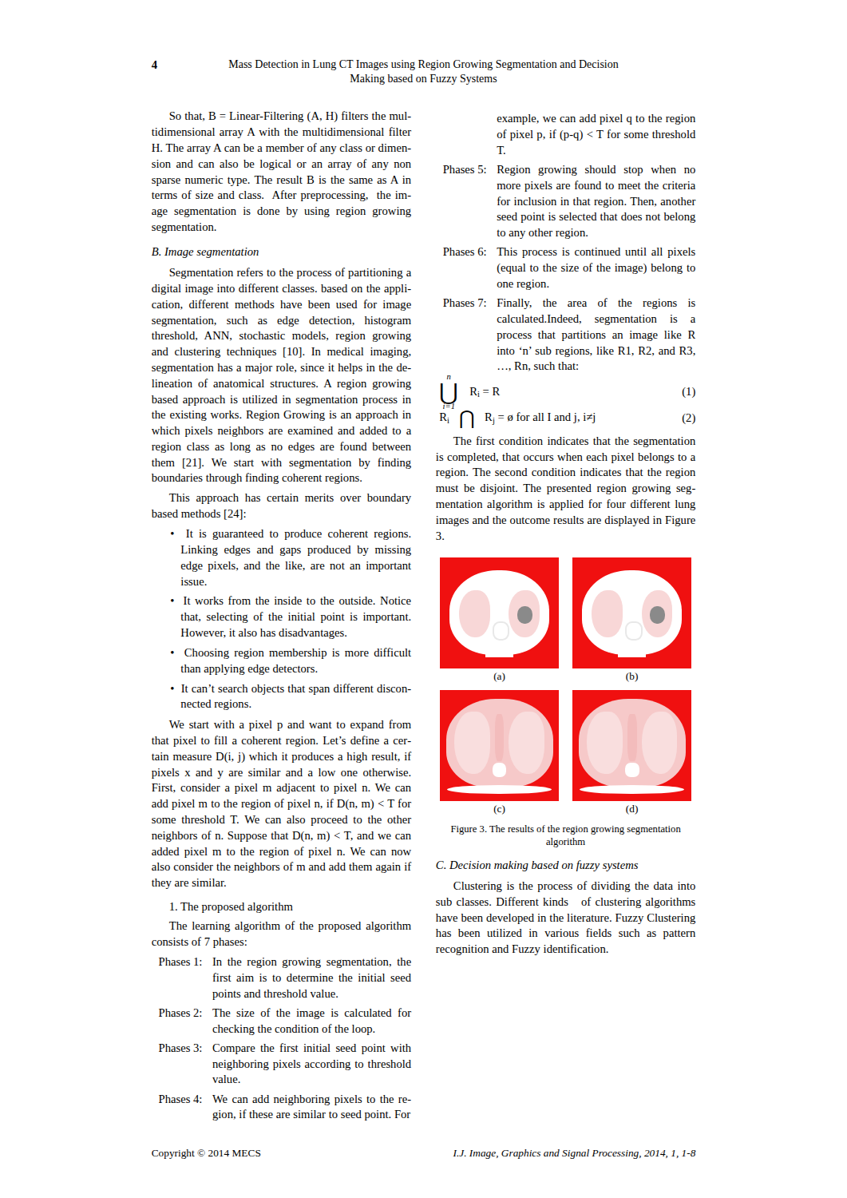4
Mass Detection in Lung CT Images using Region Growing Segmentation and Decision
Making based on Fuzzy Systems
So that, B = Linear-Filtering (A, H) filters the multidimensional array A with the multidimensional filter H. The array A can be a member of any class or dimension and can also be logical or an array of any non sparse numeric type. The result B is the same as A in terms of size and class. After preprocessing, the image segmentation is done by using region growing segmentation.
B. Image segmentation
Segmentation refers to the process of partitioning a digital image into different classes. based on the application, different methods have been used for image segmentation, such as edge detection, histogram threshold, ANN, stochastic models, region growing and clustering techniques [10]. In medical imaging, segmentation has a major role, since it helps in the delineation of anatomical structures. A region growing based approach is utilized in segmentation process in the existing works. Region Growing is an approach in which pixels neighbors are examined and added to a region class as long as no edges are found between them [21]. We start with segmentation by finding boundaries through finding coherent regions.
This approach has certain merits over boundary based methods [24]:
It is guaranteed to produce coherent regions. Linking edges and gaps produced by missing edge pixels, and the like, are not an important issue.
It works from the inside to the outside. Notice that, selecting of the initial point is important. However, it also has disadvantages.
Choosing region membership is more difficult than applying edge detectors.
It can’t search objects that span different disconnected regions.
We start with a pixel p and want to expand from that pixel to fill a coherent region. Let’s define a certain measure D(i, j) which it produces a high result, if pixels x and y are similar and a low one otherwise. First, consider a pixel m adjacent to pixel n. We can add pixel m to the region of pixel n, if D(n, m) < T for some threshold T. We can also proceed to the other neighbors of n. Suppose that D(n, m) < T, and we can added pixel m to the region of pixel n. We can now also consider the neighbors of m and add them again if they are similar.
1. The proposed algorithm
The learning algorithm of the proposed algorithm consists of 7 phases:
Phases 1:
In the region growing segmentation, the first aim is to determine the initial seed points and threshold value.
Phases 2:
The size of the image is calculated for checking the condition of the loop.
Phases 3:
Compare the first initial seed point with neighboring pixels according to threshold value.
Phases 4:
We can add neighboring pixels to the region, if these are similar to seed point. For
example, we can add pixel q to the region of pixel p, if (p-q) < T for some threshold T.
Phases 5:
Region growing should stop when no more pixels are found to meet the criteria for inclusion in that region. Then, another seed point is selected that does not belong to any other region.
Phases 6:
This process is continued until all pixels (equal to the size of the image) belong to one region.
Phases 7:
Finally, the area of the regions is calculated.Indeed, segmentation is a process that partitions an image like R into ‘n’ sub regions, like R1, R2, and R3, …, Rn, such that:
⋃ni=1 Ri = R
(1)
Ri ⋂ Rj = ø for all I and j, i≠j
(2)
The first condition indicates that the segmentation is completed, that occurs when each pixel belongs to a region. The second condition indicates that the region must be disjoint. The presented region growing segmentation algorithm is applied for four different lung images and the outcome results are displayed in Figure 3.
(a) (b)
(c) (d)
Figure 3. The results of the region growing segmentation
algorithm
C. Decision making based on fuzzy systems
Clustering is the process of dividing the data into sub classes. Different kinds of clustering algorithms have been developed in the literature. Fuzzy Clustering has been utilized in various fields such as pattern recognition and Fuzzy identification.
Copyright © 2014 MECS
I.J. Image, Graphics and Signal Processing, 2014, 1, 1-8